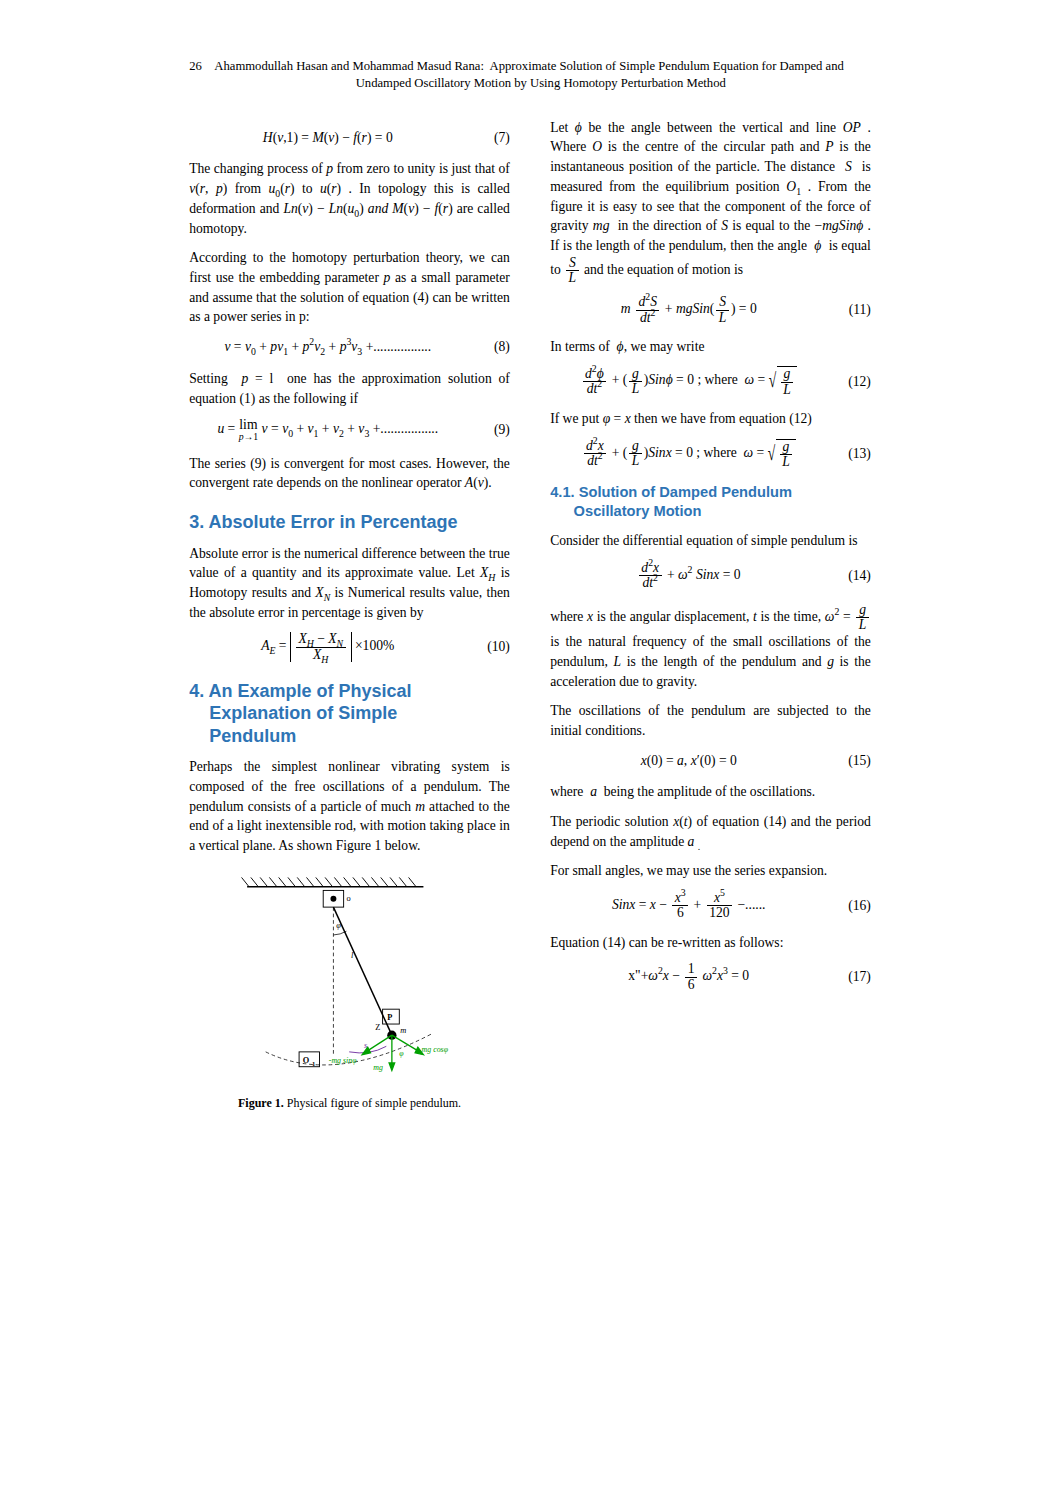26 Ahammodullah Hasan and Mohammad Masud Rana: Approximate Solution of Simple Pendulum Equation for Damped and Undamped Oscillatory Motion by Using Homotopy Perturbation Method
H(v,1) = M(v) − f(r) = 0
(7)
The changing process of p from zero to unity is just that of v(r, p) from u0(r) to u(r) . In topology this is called deformation and Ln(v) − Ln(u0) and M(v) − f(r) are called homotopy.
According to the homotopy perturbation theory, we can first use the embedding parameter p as a small parameter and assume that the solution of equation (4) can be written as a power series in p:
v = v0 + pv1 + p2v2 + p3v3 +.................
(8)
Setting p = l one has the approximation solution of equation (1) as the following if
u = lim p→1 v = v0 + v1 + v2 + v3 +.................
(9)
The series (9) is convergent for most cases. However, the convergent rate depends on the nonlinear operator A(v).
3. Absolute Error in Percentage
Absolute error is the numerical difference between the true value of a quantity and its approximate value. Let XH is Homotopy results and XN is Numerical results value, then the absolute error in percentage is given by
AE = XH − XN XH ×100%
(10)
4. An Example of Physical
Explanation of Simple
Pendulum
Perhaps the simplest nonlinear vibrating system is composed of the free oscillations of a pendulum. The pendulum consists of a particle of much m attached to the end of a light inextensible rod, with motion taking place in a vertical plane. As shown Figure 1 below.
o φ l P m Z O 1 s -mg sinφ mg mg cosφ φ
Figure 1. Physical figure of simple pendulum.
Let ϕ be the angle between the vertical and line OP . Where O is the centre of the circular path and P is the instantaneous position of the particle. The distance S is measured from the equilibrium position O1 . From the figure it is easy to see that the component of the force of gravity mg in the direction of S is equal to the −mgSinϕ . If is the length of the pendulum, then the angle ϕ is equal to SL and the equation of motion is
m d2S dt2 + mgSin(SL) = 0
(11)
In terms of ϕ, we may write
d2ϕ dt2 + (gL)Sinϕ = 0 ; where ω = √gL
(12)
If we put φ = x then we have from equation (12)
d2x dt2 + (gL)Sinx = 0 ; where ω = √gL
(13)
4.1. Solution of Damped PendulumOscillatory Motion
Consider the differential equation of simple pendulum is
d2x dt2 + ω2 Sinx = 0
(14)
where x is the angular displacement, t is the time, ω2 = gL is the natural frequency of the small oscillations of the pendulum, L is the length of the pendulum and g is the acceleration due to gravity.
The oscillations of the pendulum are subjected to the initial conditions.
x(0) = a, x′(0) = 0
(15)
where a being the amplitude of the oscillations.
The periodic solution x(t) of equation (14) and the period depend on the amplitude a .
For small angles, we may use the series expansion.
Sinx = x − x36 + x5120 −......
(16)
Equation (14) can be re-written as follows:
x"+ω2x − 16 ω2x3 = 0
(17)